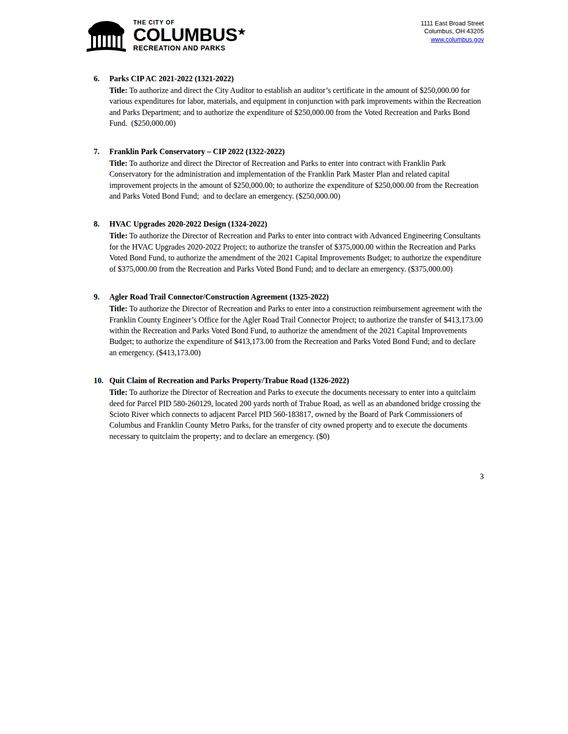THE CITY OF
COLUMBUS★
RECREATION AND PARKS
1111 East Broad Street
Columbus, OH 43205
www.columbus.gov
Parks CIP AC 2021-2022 (1321-2022)
Title: To authorize and direct the City Auditor to establish an auditor’s certificate in the amount of $250,000.00 for various expenditures for labor, materials, and equipment in conjunction with park improvements within the Recreation and Parks Department; and to authorize the expenditure of $250,000.00 from the Voted Recreation and Parks Bond Fund. ($250,000.00)
Franklin Park Conservatory – CIP 2022 (1322-2022)
Title: To authorize and direct the Director of Recreation and Parks to enter into contract with Franklin Park Conservatory for the administration and implementation of the Franklin Park Master Plan and related capital improvement projects in the amount of $250,000.00; to authorize the expenditure of $250,000.00 from the Recreation and Parks Voted Bond Fund; and to declare an emergency. ($250,000.00)
HVAC Upgrades 2020-2022 Design (1324-2022)
Title: To authorize the Director of Recreation and Parks to enter into contract with Advanced Engineering Consultants for the HVAC Upgrades 2020-2022 Project; to authorize the transfer of $375,000.00 within the Recreation and Parks Voted Bond Fund, to authorize the amendment of the 2021 Capital Improvements Budget; to authorize the expenditure of $375,000.00 from the Recreation and Parks Voted Bond Fund; and to declare an emergency. ($375,000.00)
Agler Road Trail Connector/Construction Agreement (1325-2022)
Title: To authorize the Director of Recreation and Parks to enter into a construction reimbursement agreement with the Franklin County Engineer’s Office for the Agler Road Trail Connector Project; to authorize the transfer of $413,173.00 within the Recreation and Parks Voted Bond Fund, to authorize the amendment of the 2021 Capital Improvements Budget; to authorize the expenditure of $413,173.00 from the Recreation and Parks Voted Bond Fund; and to declare an emergency. ($413,173.00)
Quit Claim of Recreation and Parks Property/Trabue Road (1326-2022)
Title: To authorize the Director of Recreation and Parks to execute the documents necessary to enter into a quitclaim deed for Parcel PID 580-260129, located 200 yards north of Trabue Road, as well as an abandoned bridge crossing the Scioto River which connects to adjacent Parcel PID 560-183817, owned by the Board of Park Commissioners of Columbus and Franklin County Metro Parks, for the transfer of city owned property and to execute the documents necessary to quitclaim the property; and to declare an emergency. ($0)
3